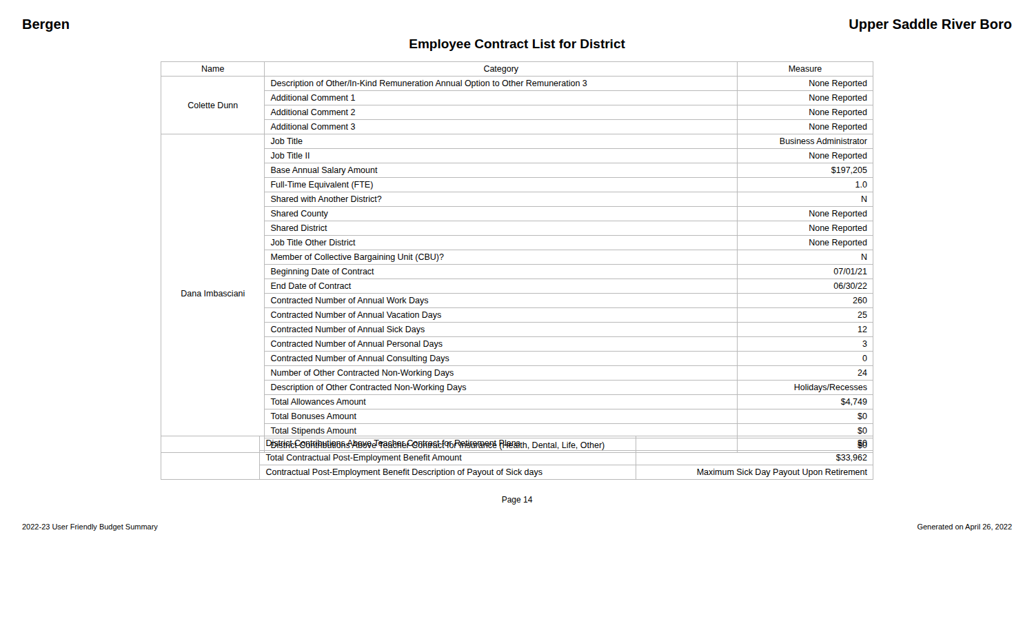Bergen
Upper Saddle River Boro
Employee Contract List for District
Employee Contract List for District
| Name | Category | Measure |
| --- | --- | --- |
| Colette Dunn | Description of Other/In-Kind Remuneration Annual Option to Other Remuneration 3 | None Reported |
| Additional Comment 1 | None Reported |
| Additional Comment 2 | None Reported |
| Additional Comment 3 | None Reported |
| Dana Imbasciani | Job Title | Business Administrator |
| Job Title II | None Reported |
| Base Annual Salary Amount | $197,205 |
| Full-Time Equivalent (FTE) | 1.0 |
| Shared with Another District? | N |
| Shared County | None Reported |
| Shared District | None Reported |
| Job Title Other District | None Reported |
| Member of Collective Bargaining Unit (CBU)? | N |
| Beginning Date of Contract | 07/01/21 |
| End Date of Contract | 06/30/22 |
| Contracted Number of Annual Work Days | 260 |
| Contracted Number of Annual Vacation Days | 25 |
| Contracted Number of Annual Sick Days | 12 |
| Contracted Number of Annual Personal Days | 3 |
| Contracted Number of Annual Consulting Days | 0 |
| Number of Other Contracted Non-Working Days | 24 |
| Description of Other Contracted Non-Working Days | Holidays/Recesses |
| Total Allowances Amount | $4,749 |
| Total Bonuses Amount | $0 |
| Total Stipends Amount | $0 |
| District Contributions Above Teacher Contract for Insurance (Health, Dental, Life, Other) | $0 |
| Dana Imbasciani | District Contributions Above Teacher Contract for Retirement Plans | $0 |
| Total Contractual Post-Employment Benefit Amount | $33,962 |
| Contractual Post-Employment Benefit Description of Payout of Sick days | Maximum Sick Day Payout Upon Retirement |
Page 14
2022-23 User Friendly Budget Summary
Generated on April 26, 2022